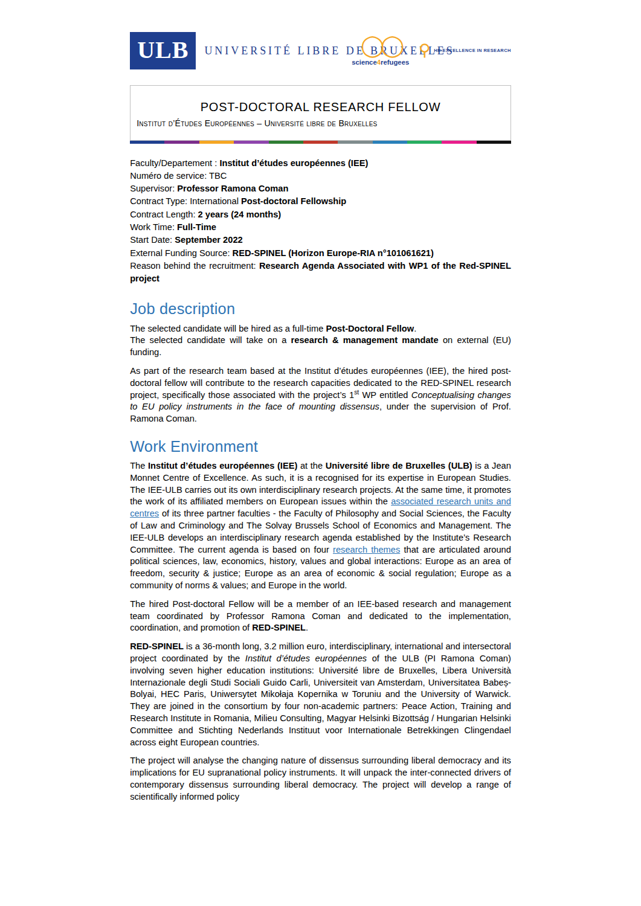ULB UNIVERSITÉ LIBRE DE BRUXELLES
◯◯ science4refugees
⚲ HR EXCELLENCE IN RESEARCH
POST-DOCTORAL RESEARCH FELLOW
Institut d’Études Européennes – Université libre de Bruxelles
Faculty/Departement : Institut d’études européennes (IEE)
Numéro de service: TBC
Supervisor: Professor Ramona Coman
Contract Type: International Post-doctoral Fellowship
Contract Length: 2 years (24 months)
Work Time: Full-Time
Start Date: September 2022
External Funding Source: RED-SPINEL (Horizon Europe-RIA n°101061621)
Reason behind the recruitment: Research Agenda Associated with WP1 of the Red-SPINEL project
Job description
The selected candidate will be hired as a full-time Post-Doctoral Fellow.
The selected candidate will take on a research & management mandate on external (EU) funding.
As part of the research team based at the Institut d’études européennes (IEE), the hired post-doctoral fellow will contribute to the research capacities dedicated to the RED-SPINEL research project, specifically those associated with the project’s 1st WP entitled Conceptualising changes to EU policy instruments in the face of mounting dissensus, under the supervision of Prof. Ramona Coman.
Work Environment
The Institut d’études européennes (IEE) at the Université libre de Bruxelles (ULB) is a Jean Monnet Centre of Excellence. As such, it is a recognised for its expertise in European Studies. The IEE-ULB carries out its own interdisciplinary research projects. At the same time, it promotes the work of its affiliated members on European issues within the associated research units and centres of its three partner faculties - the Faculty of Philosophy and Social Sciences, the Faculty of Law and Criminology and The Solvay Brussels School of Economics and Management. The IEE-ULB develops an interdisciplinary research agenda established by the Institute’s Research Committee. The current agenda is based on four research themes that are articulated around political sciences, law, economics, history, values and global interactions: Europe as an area of freedom, security & justice; Europe as an area of economic & social regulation; Europe as a community of norms & values; and Europe in the world.
The hired Post-doctoral Fellow will be a member of an IEE-based research and management team coordinated by Professor Ramona Coman and dedicated to the implementation, coordination, and promotion of RED-SPINEL.
RED-SPINEL is a 36-month long, 3.2 million euro, interdisciplinary, international and intersectoral project coordinated by the Institut d’études européennes of the ULB (PI Ramona Coman) involving seven higher education institutions: Université libre de Bruxelles, Libera Università Internazionale degli Studi Sociali Guido Carli, Universiteit van Amsterdam, Universitatea Babeș-Bolyai, HEC Paris, Uniwersytet Mikołaja Kopernika w Toruniu and the University of Warwick. They are joined in the consortium by four non-academic partners: Peace Action, Training and Research Institute in Romania, Milieu Consulting, Magyar Helsinki Bizottság / Hungarian Helsinki Committee and Stichting Nederlands Instituut voor Internationale Betrekkingen Clingendael across eight European countries.
The project will analyse the changing nature of dissensus surrounding liberal democracy and its implications for EU supranational policy instruments. It will unpack the inter-connected drivers of contemporary dissensus surrounding liberal democracy. The project will develop a range of scientifically informed policy